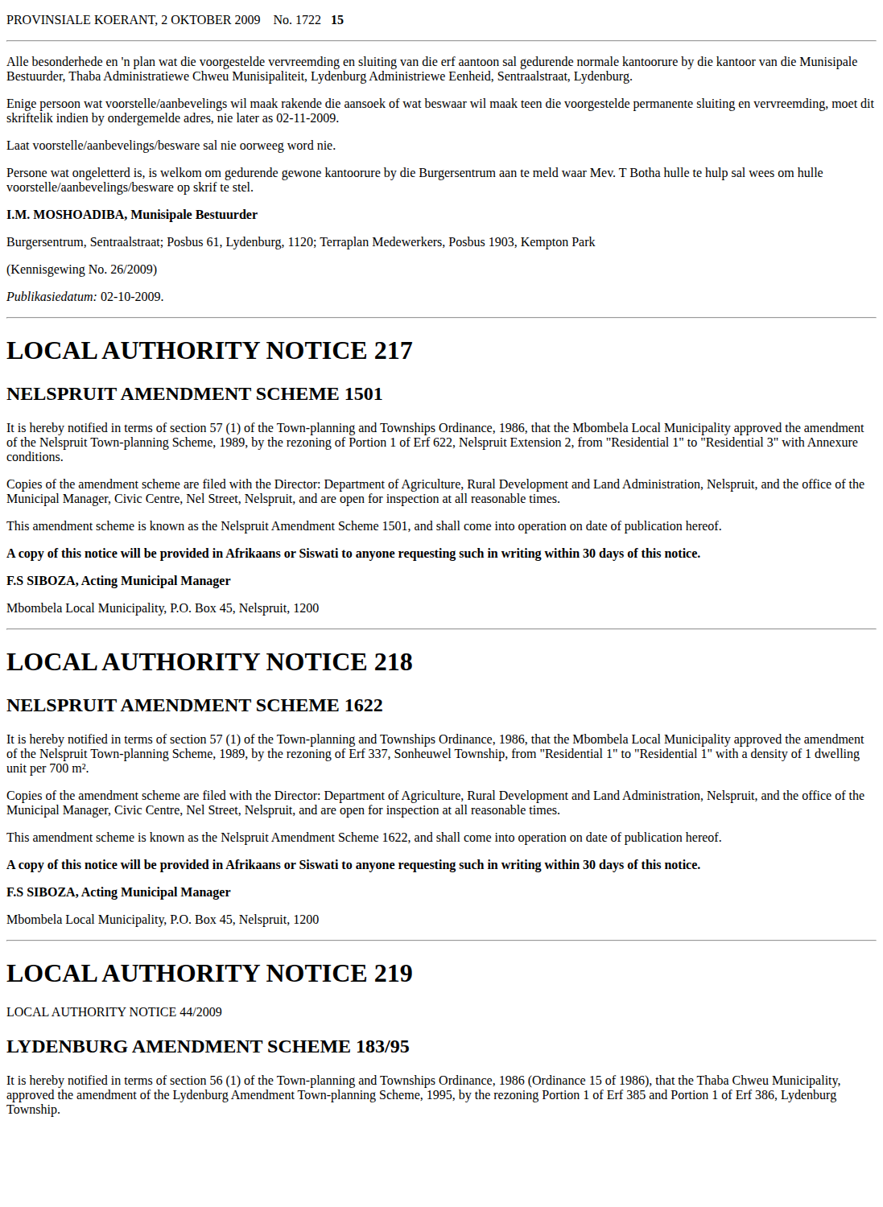PROVINSIALE KOERANT, 2 OKTOBER 2009 No. 1722 15
Alle besonderhede en 'n plan wat die voorgestelde vervreemding en sluiting van die erf aantoon sal gedurende normale kantoorure by die kantoor van die Munisipale Bestuurder, Thaba Administratiewe Chweu Munisipaliteit, Lydenburg Administriewe Eenheid, Sentraalstraat, Lydenburg.
Enige persoon wat voorstelle/aanbevelings wil maak rakende die aansoek of wat beswaar wil maak teen die voorgestelde permanente sluiting en vervreemding, moet dit skriftelik indien by ondergemelde adres, nie later as 02-11-2009.
Laat voorstelle/aanbevelings/besware sal nie oorweeg word nie.
Persone wat ongeletterd is, is welkom om gedurende gewone kantoorure by die Burgersentrum aan te meld waar Mev. T Botha hulle te hulp sal wees om hulle voorstelle/aanbevelings/besware op skrif te stel.
I.M. MOSHOADIBA, Munisipale Bestuurder
Burgersentrum, Sentraalstraat; Posbus 61, Lydenburg, 1120; Terraplan Medewerkers, Posbus 1903, Kempton Park
(Kennisgewing No. 26/2009)
Publikasiedatum: 02-10-2009.
LOCAL AUTHORITY NOTICE 217
NELSPRUIT AMENDMENT SCHEME 1501
It is hereby notified in terms of section 57 (1) of the Town-planning and Townships Ordinance, 1986, that the Mbombela Local Municipality approved the amendment of the Nelspruit Town-planning Scheme, 1989, by the rezoning of Portion 1 of Erf 622, Nelspruit Extension 2, from "Residential 1" to "Residential 3" with Annexure conditions.
Copies of the amendment scheme are filed with the Director: Department of Agriculture, Rural Development and Land Administration, Nelspruit, and the office of the Municipal Manager, Civic Centre, Nel Street, Nelspruit, and are open for inspection at all reasonable times.
This amendment scheme is known as the Nelspruit Amendment Scheme 1501, and shall come into operation on date of publication hereof.
A copy of this notice will be provided in Afrikaans or Siswati to anyone requesting such in writing within 30 days of this notice.
F.S SIBOZA, Acting Municipal Manager
Mbombela Local Municipality, P.O. Box 45, Nelspruit, 1200
LOCAL AUTHORITY NOTICE 218
NELSPRUIT AMENDMENT SCHEME 1622
It is hereby notified in terms of section 57 (1) of the Town-planning and Townships Ordinance, 1986, that the Mbombela Local Municipality approved the amendment of the Nelspruit Town-planning Scheme, 1989, by the rezoning of Erf 337, Sonheuwel Township, from "Residential 1" to "Residential 1" with a density of 1 dwelling unit per 700 m².
Copies of the amendment scheme are filed with the Director: Department of Agriculture, Rural Development and Land Administration, Nelspruit, and the office of the Municipal Manager, Civic Centre, Nel Street, Nelspruit, and are open for inspection at all reasonable times.
This amendment scheme is known as the Nelspruit Amendment Scheme 1622, and shall come into operation on date of publication hereof.
A copy of this notice will be provided in Afrikaans or Siswati to anyone requesting such in writing within 30 days of this notice.
F.S SIBOZA, Acting Municipal Manager
Mbombela Local Municipality, P.O. Box 45, Nelspruit, 1200
LOCAL AUTHORITY NOTICE 219
LOCAL AUTHORITY NOTICE 44/2009
LYDENBURG AMENDMENT SCHEME 183/95
It is hereby notified in terms of section 56 (1) of the Town-planning and Townships Ordinance, 1986 (Ordinance 15 of 1986), that the Thaba Chweu Municipality, approved the amendment of the Lydenburg Amendment Town-planning Scheme, 1995, by the rezoning Portion 1 of Erf 385 and Portion 1 of Erf 386, Lydenburg Township.